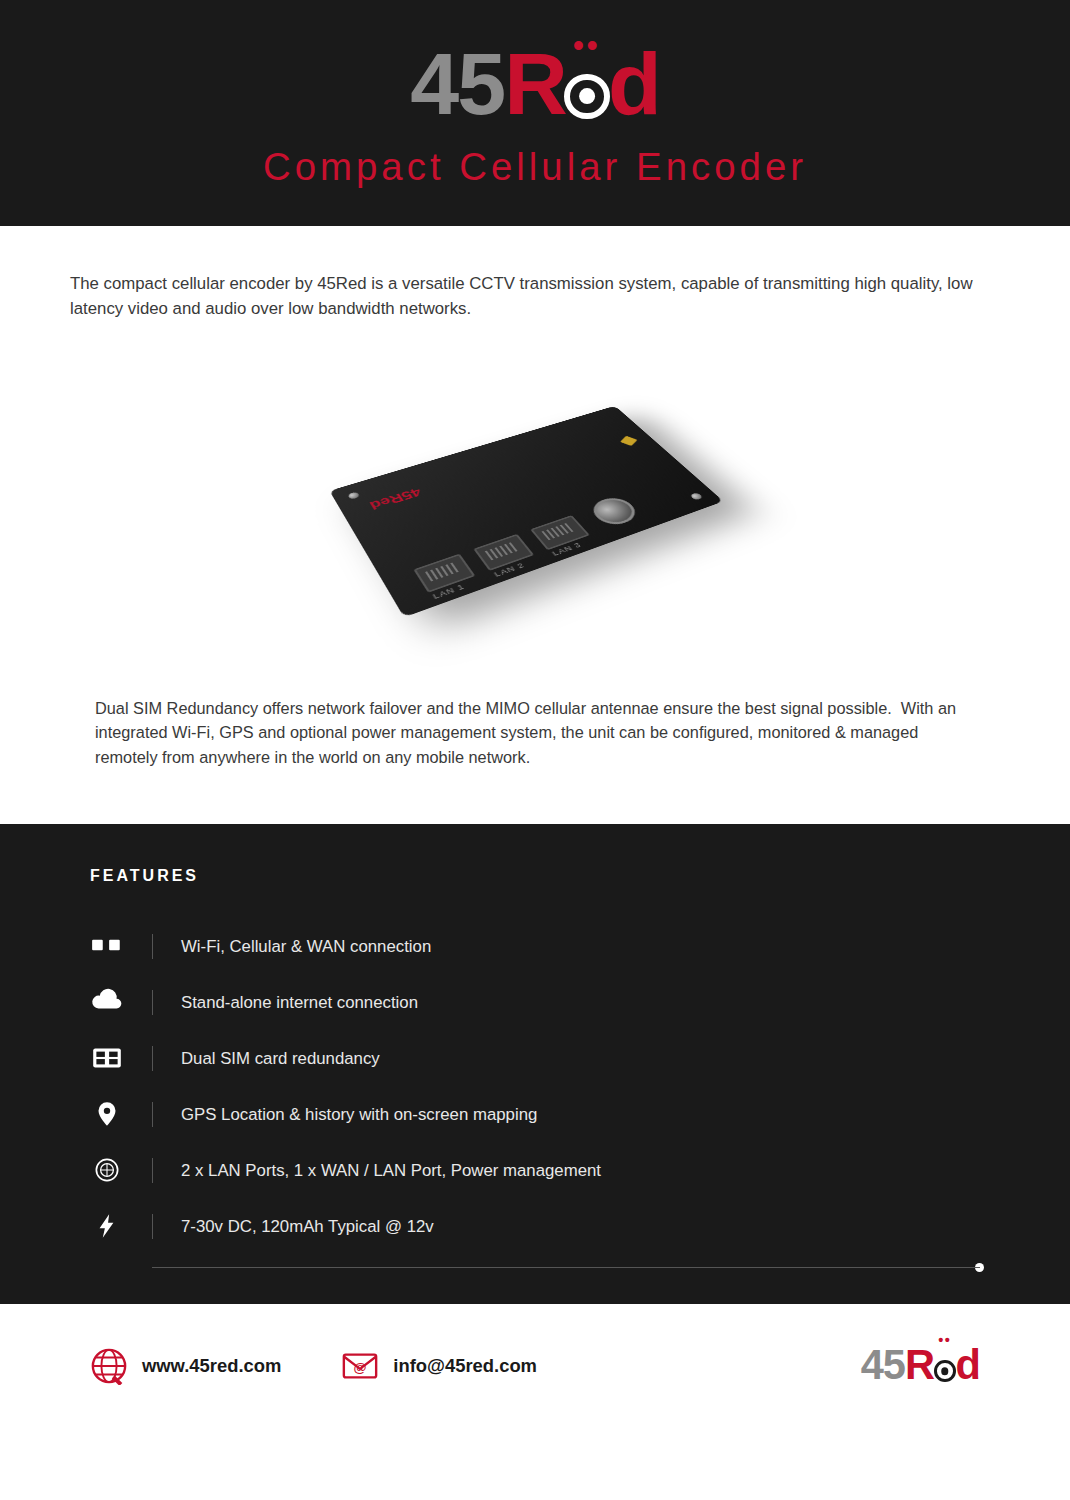45 R d
Compact Cellular Encoder
The compact cellular encoder by 45Red is a versatile CCTV transmission system, capable of transmitting high quality, low latency video and audio over low bandwidth networks.
45Red
LAN 1
LAN 2
LAN 3
Dual SIM Redundancy offers network failover and the MIMO cellular antennae ensure the best signal possible. With an integrated Wi-Fi, GPS and optional power management system, the unit can be configured, monitored & managed remotely from anywhere in the world on any mobile network.
FEATURES
Wi-Fi, Cellular & WAN connection
Stand-alone internet connection
Dual SIM card redundancy
GPS Location & history with on-screen mapping
2 x LAN Ports, 1 x WAN / LAN Port, Power management
7-30v DC, 120mAh Typical @ 12v
www.45red.com
@ info@45red.com
45 R d